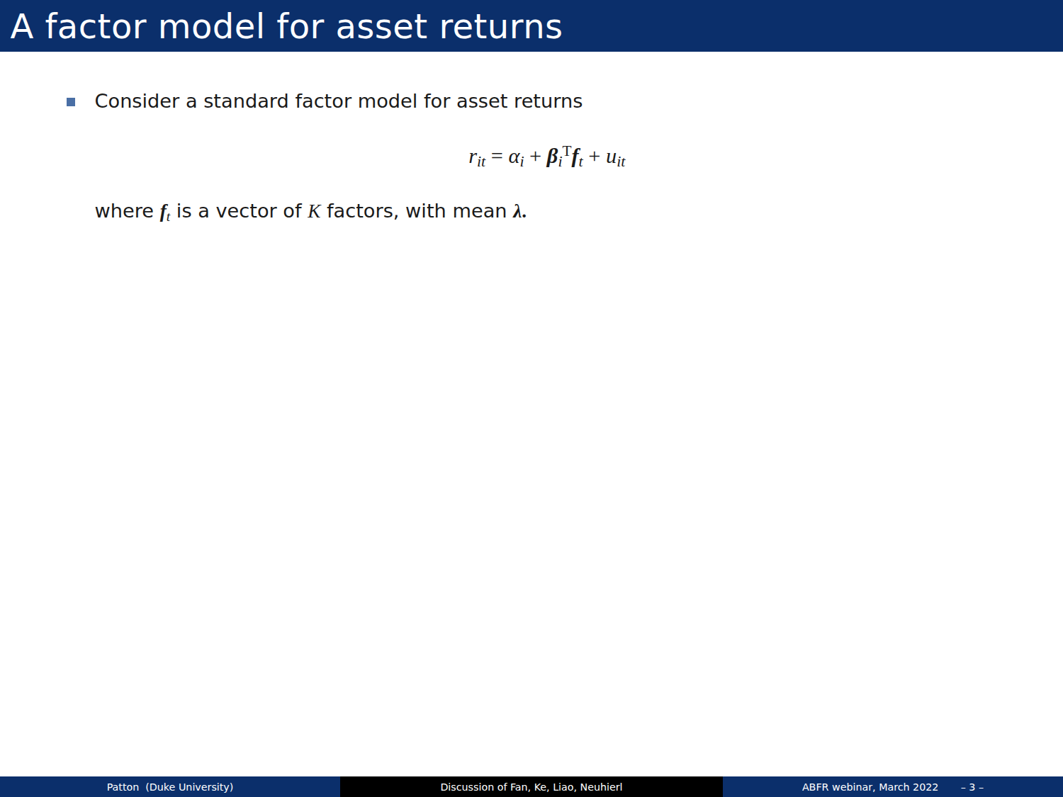A factor model for asset returns
Consider a standard factor model for asset returns
rit = αi + βiTft + uit
where ft is a vector of K factors, with mean λ.
Patton (Duke University)
Discussion of Fan, Ke, Liao, Neuhierl
ABFR webinar, March 2022– 3 –